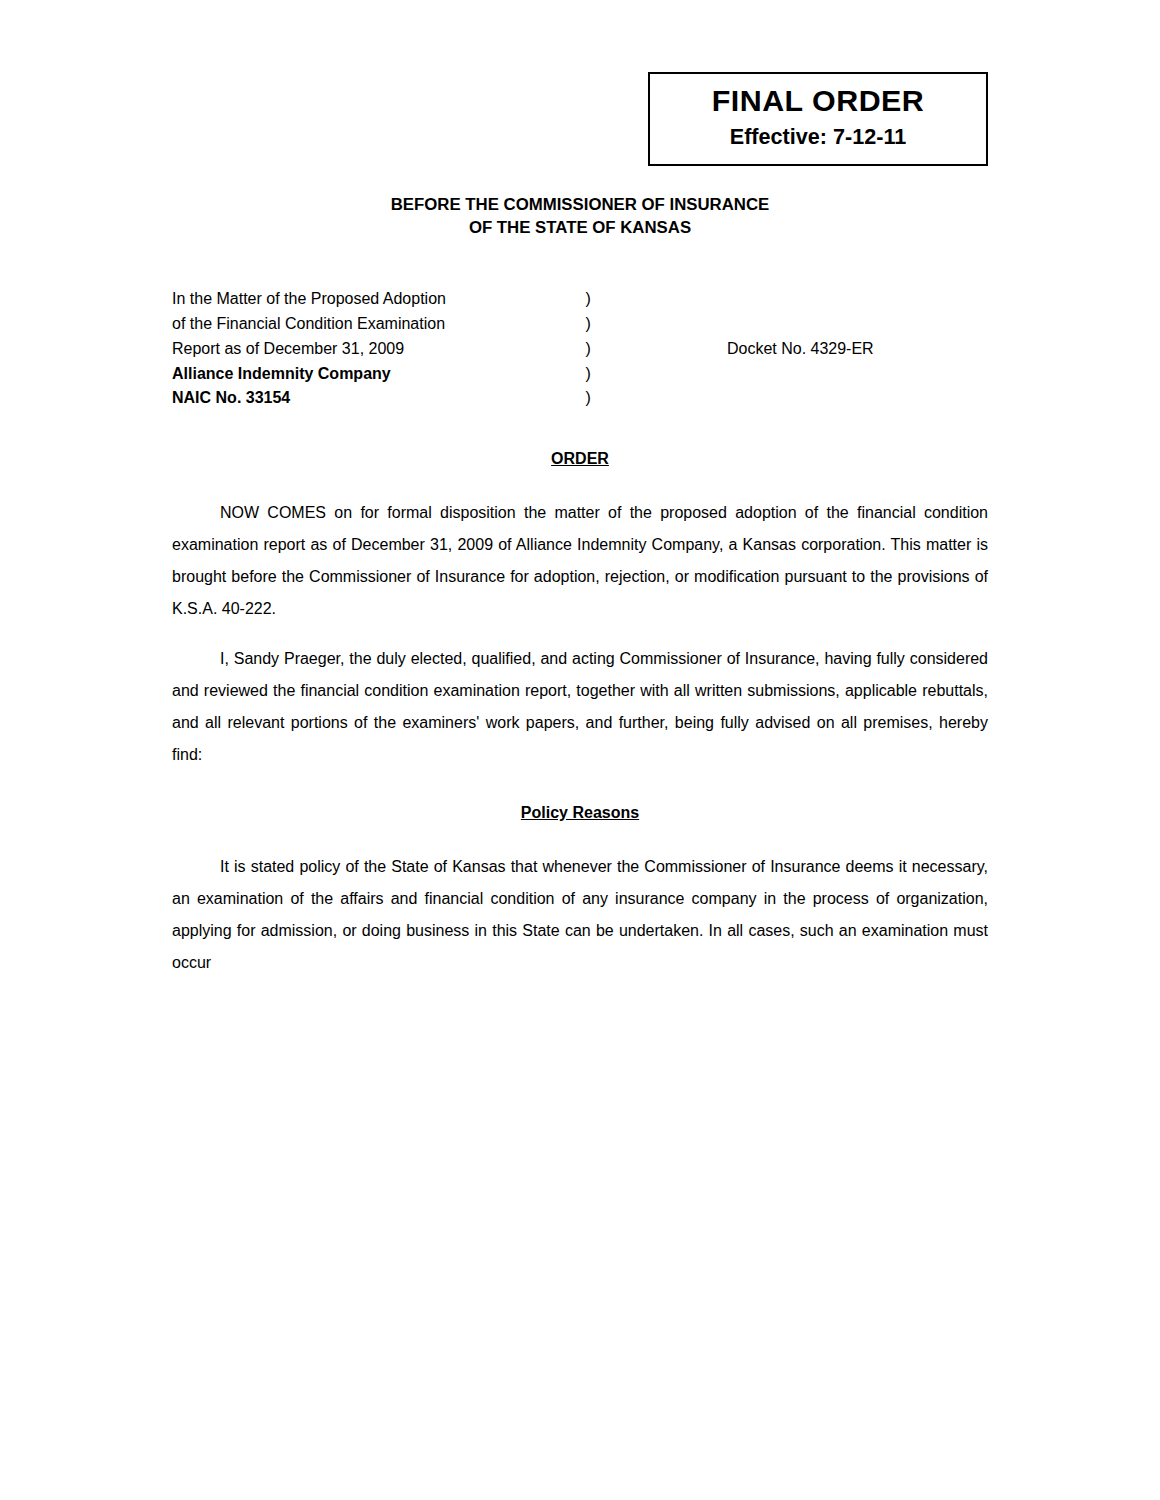FINAL ORDER
Effective: 7-12-11
BEFORE THE COMMISSIONER OF INSURANCE
OF THE STATE OF KANSAS
| In the Matter of the Proposed Adoption | ) | |
| of the Financial Condition Examination | ) | |
| Report as of December 31, 2009 | ) | Docket No. 4329-ER |
| Alliance Indemnity Company | ) | |
| NAIC No. 33154 | ) | |
ORDER
NOW COMES on for formal disposition the matter of the proposed adoption of the financial condition examination report as of December 31, 2009 of Alliance Indemnity Company, a Kansas corporation. This matter is brought before the Commissioner of Insurance for adoption, rejection, or modification pursuant to the provisions of K.S.A. 40-222.
I, Sandy Praeger, the duly elected, qualified, and acting Commissioner of Insurance, having fully considered and reviewed the financial condition examination report, together with all written submissions, applicable rebuttals, and all relevant portions of the examiners' work papers, and further, being fully advised on all premises, hereby find:
Policy Reasons
It is stated policy of the State of Kansas that whenever the Commissioner of Insurance deems it necessary, an examination of the affairs and financial condition of any insurance company in the process of organization, applying for admission, or doing business in this State can be undertaken. In all cases, such an examination must occur